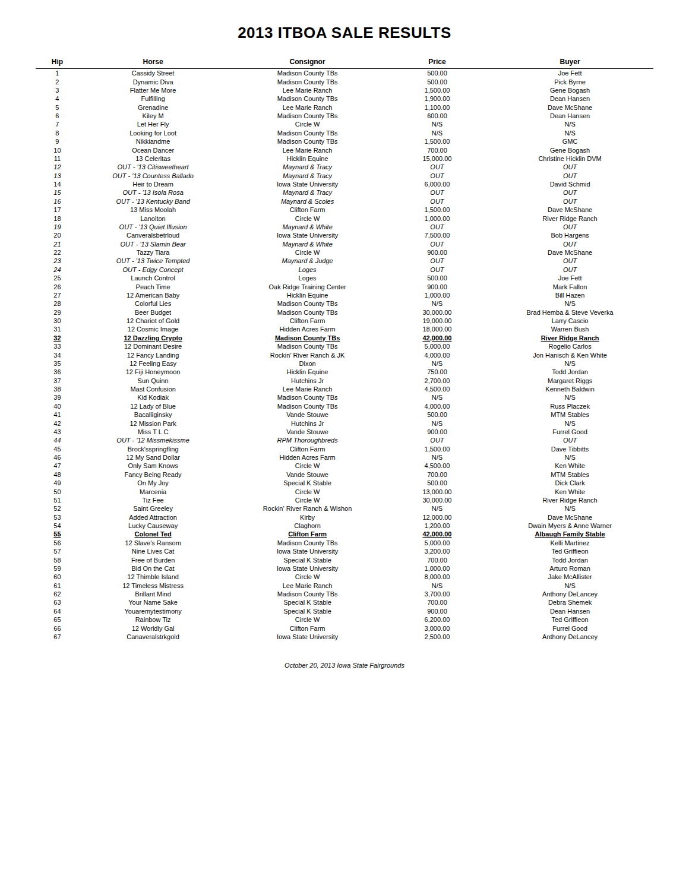2013 ITBOA SALE RESULTS
| Hip | Horse | Consignor | Price | Buyer |
| --- | --- | --- | --- | --- |
| 1 | Cassidy Street | Madison County TBs | 500.00 | Joe Fett |
| 2 | Dynamic Diva | Madison County TBs | 500.00 | Pick Byrne |
| 3 | Flatter Me More | Lee Marie Ranch | 1,500.00 | Gene Bogash |
| 4 | Fulfilling | Madison County TBs | 1,900.00 | Dean Hansen |
| 5 | Grenadine | Lee Marie Ranch | 1,100.00 | Dave McShane |
| 6 | Kiley M | Madison County TBs | 600.00 | Dean Hansen |
| 7 | Let Her Fly | Circle W | N/S | N/S |
| 8 | Looking for Loot | Madison County TBs | N/S | N/S |
| 9 | Nikkiandme | Madison County TBs | 1,500.00 | GMC |
| 10 | Ocean Dancer | Lee Marie Ranch | 700.00 | Gene Bogash |
| 11 | 13 Celeritas | Hicklin Equine | 15,000.00 | Christine Hicklin DVM |
| 12 | OUT - '13 Citisweetheart | Maynard & Tracy | OUT | OUT |
| 13 | OUT - '13 Countess Ballado | Maynard & Tracy | OUT | OUT |
| 14 | Heir to Dream | Iowa State University | 6,000.00 | David Schmid |
| 15 | OUT - '13 Isola Rosa | Maynard & Tracy | OUT | OUT |
| 16 | OUT - '13 Kentucky Band | Maynard & Scoles | OUT | OUT |
| 17 | 13 Miss Moolah | Clifton Farm | 1,500.00 | Dave McShane |
| 18 | Lanoiton | Circle W | 1,000.00 | River Ridge Ranch |
| 19 | OUT - '13 Quiet Illusion | Maynard & White | OUT | OUT |
| 20 | Canveralsbetrloud | Iowa State University | 7,500.00 | Bob Hargens |
| 21 | OUT - '13 Slamin Bear | Maynard & White | OUT | OUT |
| 22 | Tazzy Tiara | Circle W | 900.00 | Dave McShane |
| 23 | OUT - '13 Twice Tempted | Maynard & Judge | OUT | OUT |
| 24 | OUT - Edgy Concept | Loges | OUT | OUT |
| 25 | Launch Control | Loges | 500.00 | Joe Fett |
| 26 | Peach Time | Oak Ridge Training Center | 900.00 | Mark Fallon |
| 27 | 12 American Baby | Hicklin Equine | 1,000.00 | Bill Hazen |
| 28 | Colorful Lies | Madison County TBs | N/S | N/S |
| 29 | Beer Budget | Madison County TBs | 30,000.00 | Brad Hemba & Steve Veverka |
| 30 | 12 Chariot of Gold | Clifton Farm | 19,000.00 | Larry Cascio |
| 31 | 12 Cosmic Image | Hidden Acres Farm | 18,000.00 | Warren Bush |
| 32 | 12 Dazzling Crypto | Madison County TBs | 42,000.00 | River Ridge Ranch |
| 33 | 12 Dominant Desire | Madison County TBs | 5,000.00 | Rogelio Carlos |
| 34 | 12 Fancy Landing | Rockin' River Ranch & JK | 4,000.00 | Jon Hanisch & Ken White |
| 35 | 12 Feeling Easy | Dixon | N/S | N/S |
| 36 | 12 Fiji Honeymoon | Hicklin Equine | 750.00 | Todd Jordan |
| 37 | Sun Quinn | Hutchins Jr | 2,700.00 | Margaret Riggs |
| 38 | Mast Confusion | Lee Marie Ranch | 4,500.00 | Kenneth Baldwin |
| 39 | Kid Kodiak | Madison County TBs | N/S | N/S |
| 40 | 12 Lady of Blue | Madison County TBs | 4,000.00 | Russ Placzek |
| 41 | Bacalliginsky | Vande Stouwe | 500.00 | MTM Stables |
| 42 | 12 Mission Park | Hutchins Jr | N/S | N/S |
| 43 | Miss T L C | Vande Stouwe | 900.00 | Furrel Good |
| 44 | OUT - '12 Missmekissme | RPM Thoroughbreds | OUT | OUT |
| 45 | Brock'sspringfling | Clifton Farm | 1,500.00 | Dave Tibbitts |
| 46 | 12 My Sand Dollar | Hidden Acres Farm | N/S | N/S |
| 47 | Only Sam Knows | Circle W | 4,500.00 | Ken White |
| 48 | Fancy Being Ready | Vande Stouwe | 700.00 | MTM Stables |
| 49 | On My Joy | Special K Stable | 500.00 | Dick Clark |
| 50 | Marcenia | Circle W | 13,000.00 | Ken White |
| 51 | Tiz Fee | Circle W | 30,000.00 | River Ridge Ranch |
| 52 | Saint Greeley | Rockin' River Ranch & Wishon | N/S | N/S |
| 53 | Added Attraction | Kirby | 12,000.00 | Dave McShane |
| 54 | Lucky Causeway | Claghorn | 1,200.00 | Dwain Myers & Anne Warner |
| 55 | Colonel Ted | Clifton Farm | 42,000.00 | Albaugh Family Stable |
| 56 | 12 Slave's Ransom | Madison County TBs | 5,000.00 | Kelli Martinez |
| 57 | Nine Lives Cat | Iowa State University | 3,200.00 | Ted Griffieon |
| 58 | Free of Burden | Special K Stable | 700.00 | Todd Jordan |
| 59 | Bid On the Cat | Iowa State University | 1,000.00 | Arturo Roman |
| 60 | 12 Thimble Island | Circle W | 8,000.00 | Jake McAllister |
| 61 | 12 Timeless Mistress | Lee Marie Ranch | N/S | N/S |
| 62 | Brillant Mind | Madison County TBs | 3,700.00 | Anthony DeLancey |
| 63 | Your Name Sake | Special K Stable | 700.00 | Debra Shemek |
| 64 | Youaremytestimony | Special K Stable | 900.00 | Dean Hansen |
| 65 | Rainbow Tiz | Circle W | 6,200.00 | Ted Griffieon |
| 66 | 12 Worldly Gal | Clifton Farm | 3,000.00 | Furrel Good |
| 67 | Canaveralstrkgold | Iowa State University | 2,500.00 | Anthony DeLancey |
October 20, 2013 Iowa State Fairgrounds